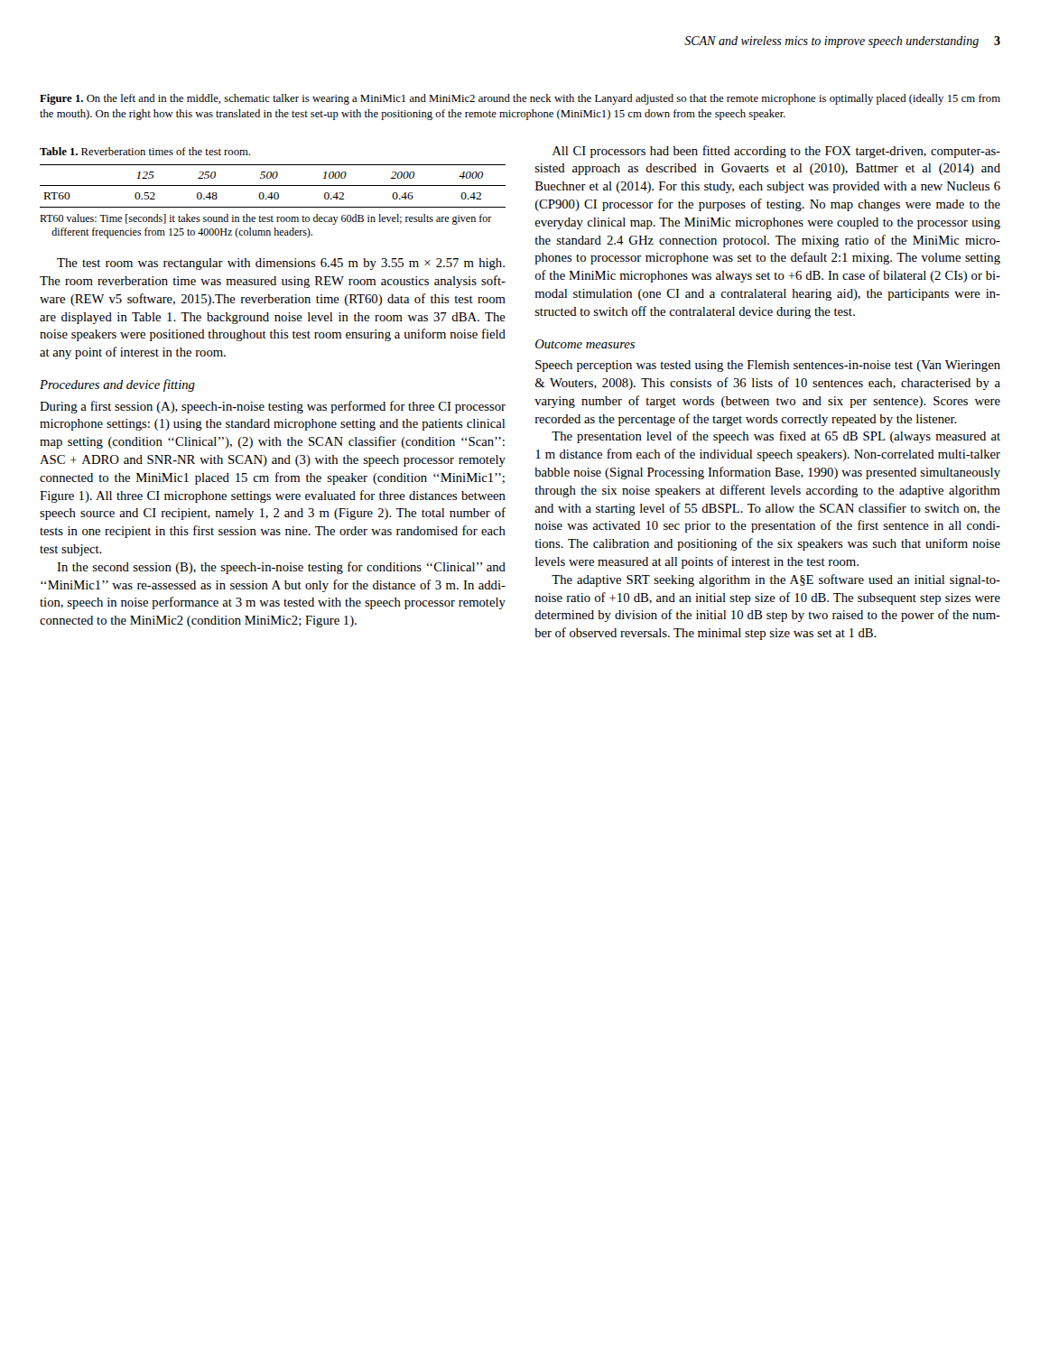SCAN and wireless mics to improve speech understanding 3
Figure 1. On the left and in the middle, schematic talker is wearing a MiniMic1 and MiniMic2 around the neck with the Lanyard adjusted so that the remote microphone is optimally placed (ideally 15 cm from the mouth). On the right how this was translated in the test set-up with the positioning of the remote microphone (MiniMic1) 15 cm down from the speech speaker.
Table 1. Reverberation times of the test room.
| | 125 | 250 | 500 | 1000 | 2000 | 4000 |
| --- | --- | --- | --- | --- | --- | --- |
| RT60 | 0.52 | 0.48 | 0.40 | 0.42 | 0.46 | 0.42 |
RT60 values: Time [seconds] it takes sound in the test room to decay 60dB in level; results are given for different frequencies from 125 to 4000Hz (column headers).
The test room was rectangular with dimensions 6.45 m by 3.55 m × 2.57 m high. The room reverberation time was measured using REW room acoustics analysis software (REW v5 software, 2015).The reverberation time (RT60) data of this test room are displayed in Table 1. The background noise level in the room was 37 dBA. The noise speakers were positioned throughout this test room ensuring a uniform noise field at any point of interest in the room.
Procedures and device fitting
During a first session (A), speech-in-noise testing was performed for three CI processor microphone settings: (1) using the standard microphone setting and the patients clinical map setting (condition ‘‘Clinical’’), (2) with the SCAN classifier (condition ‘‘Scan’’: ASC + ADRO and SNR-NR with SCAN) and (3) with the speech processor remotely connected to the MiniMic1 placed 15 cm from the speaker (condition ‘‘MiniMic1’’; Figure 1). All three CI microphone settings were evaluated for three distances between speech source and CI recipient, namely 1, 2 and 3 m (Figure 2). The total number of tests in one recipient in this first session was nine. The order was randomised for each test subject.
In the second session (B), the speech-in-noise testing for conditions ‘‘Clinical’’ and ‘‘MiniMic1’’ was re-assessed as in session A but only for the distance of 3 m. In addition, speech in noise performance at 3 m was tested with the speech processor remotely connected to the MiniMic2 (condition MiniMic2; Figure 1).
All CI processors had been fitted according to the FOX target-driven, computer-assisted approach as described in Govaerts et al (2010), Battmer et al (2014) and Buechner et al (2014). For this study, each subject was provided with a new Nucleus 6 (CP900) CI processor for the purposes of testing. No map changes were made to the everyday clinical map. The MiniMic microphones were coupled to the processor using the standard 2.4 GHz connection protocol. The mixing ratio of the MiniMic microphones to processor microphone was set to the default 2:1 mixing. The volume setting of the MiniMic microphones was always set to +6 dB. In case of bilateral (2 CIs) or bimodal stimulation (one CI and a contralateral hearing aid), the participants were instructed to switch off the contralateral device during the test.
Outcome measures
Speech perception was tested using the Flemish sentences-in-noise test (Van Wieringen & Wouters, 2008). This consists of 36 lists of 10 sentences each, characterised by a varying number of target words (between two and six per sentence). Scores were recorded as the percentage of the target words correctly repeated by the listener.
The presentation level of the speech was fixed at 65 dB SPL (always measured at 1 m distance from each of the individual speech speakers). Non-correlated multi-talker babble noise (Signal Processing Information Base, 1990) was presented simultaneously through the six noise speakers at different levels according to the adaptive algorithm and with a starting level of 55 dBSPL. To allow the SCAN classifier to switch on, the noise was activated 10 sec prior to the presentation of the first sentence in all conditions. The calibration and positioning of the six speakers was such that uniform noise levels were measured at all points of interest in the test room.
The adaptive SRT seeking algorithm in the A§E software used an initial signal-to-noise ratio of +10 dB, and an initial step size of 10 dB. The subsequent step sizes were determined by division of the initial 10 dB step by two raised to the power of the number of observed reversals. The minimal step size was set at 1 dB.